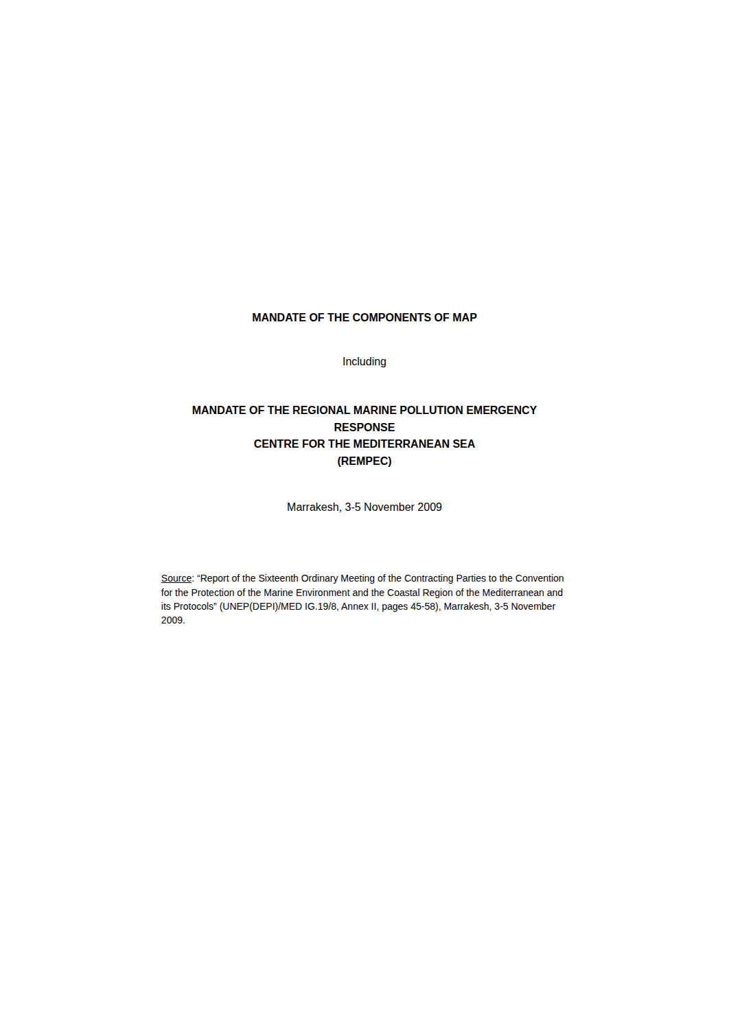MANDATE OF THE COMPONENTS OF MAP
Including
MANDATE OF THE REGIONAL MARINE POLLUTION EMERGENCY RESPONSE
CENTRE FOR THE MEDITERRANEAN SEA
(REMPEC)
Marrakesh, 3-5 November 2009
Source: “Report of the Sixteenth Ordinary Meeting of the Contracting Parties to the Convention for the Protection of the Marine Environment and the Coastal Region of the Mediterranean and its Protocols” (UNEP(DEPI)/MED IG.19/8, Annex II, pages 45-58), Marrakesh, 3-5 November 2009.